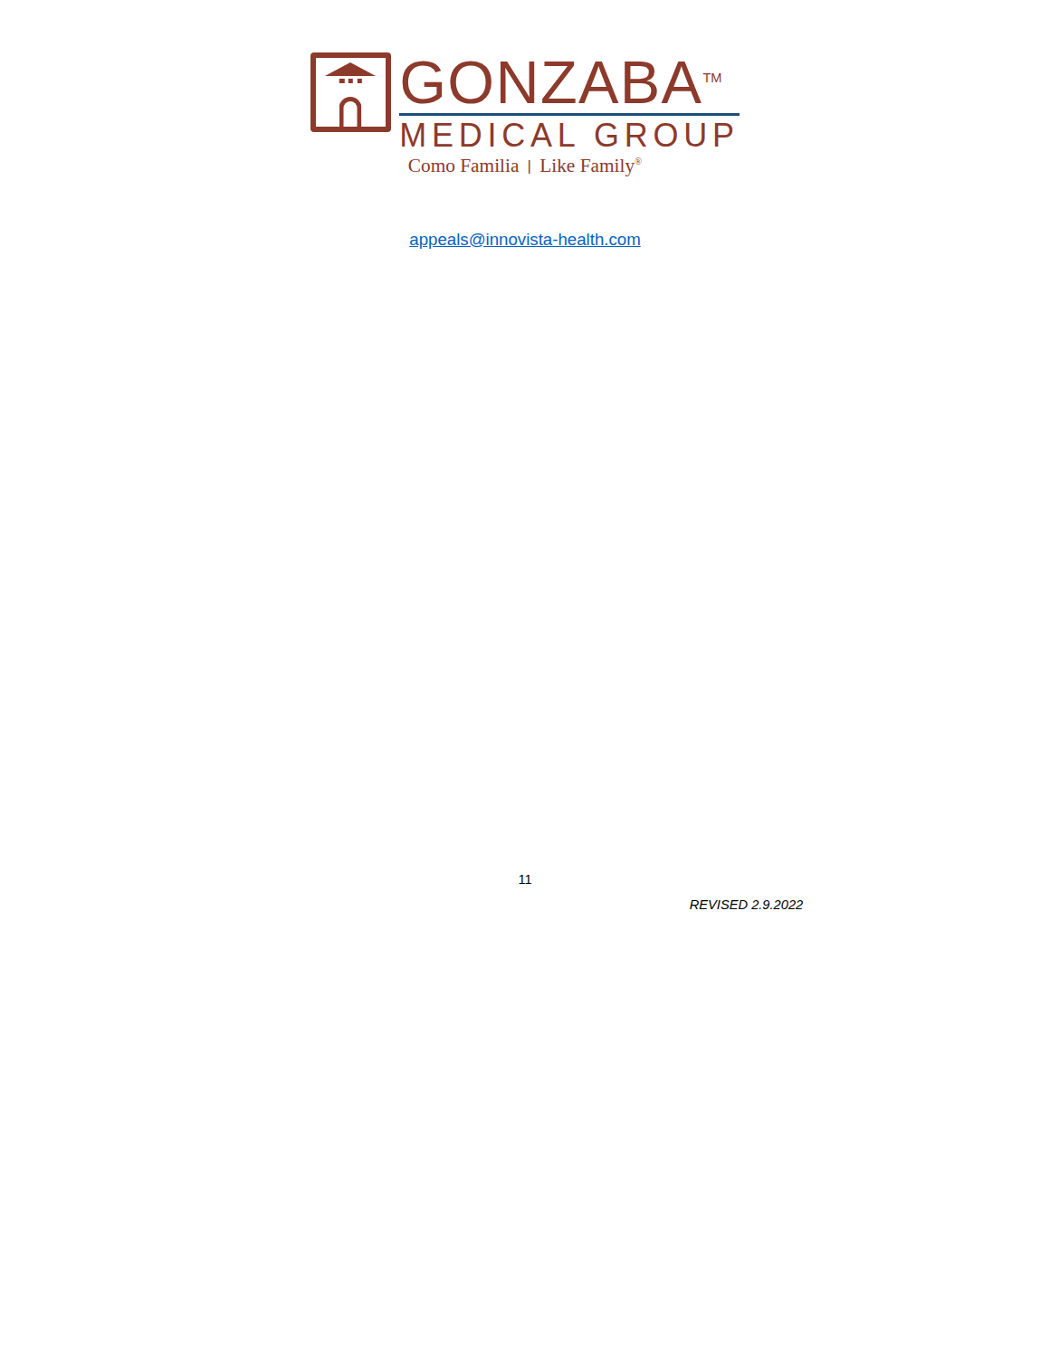GONZABATM
MEDICAL GROUP
Como Familia | Like Family®
appeals@innovista-health.com
11
REVISED 2.9.2022